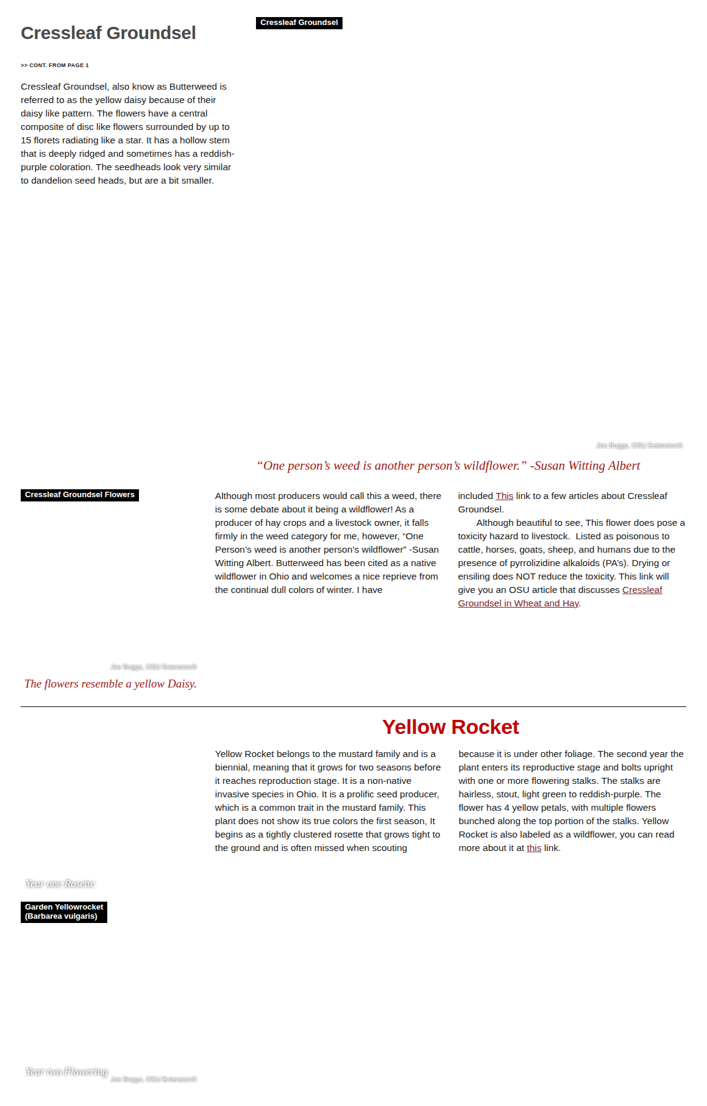Cressleaf Groundsel
>> CONT. FROM PAGE 1
Cressleaf Groundsel, also know as Butterweed is referred to as the yellow daisy because of their daisy like pattern. The flowers have a central composite of disc like flowers surrounded by up to 15 florets radiating like a star. It has a hollow stem that is deeply ridged and sometimes has a reddish-purple coloration. The seedheads look very similar to dandelion seed heads, but are a bit smaller.
Cressleaf Groundsel Joe Boggs, OSU Extension©
“One person’s weed is another person’s wildflower.” -Susan Witting Albert
Cressleaf Groundsel Flowers Joe Boggs, OSU Extension©
The flowers resemble a yellow Daisy.
Although most producers would call this a weed, there is some debate about it being a wildflower! As a producer of hay crops and a livestock owner, it falls firmly in the weed category for me, however, “One Person’s weed is another person’s wildflower” -Susan Witting Albert. Butterweed has been cited as a native wildflower in Ohio and welcomes a nice reprieve from the continual dull colors of winter. I have
included This link to a few articles about Cressleaf Groundsel.
Although beautiful to see, This flower does pose a toxicity hazard to livestock. Listed as poisonous to cattle, horses, goats, sheep, and humans due to the presence of pyrrolizidine alkaloids (PA’s). Drying or ensiling does NOT reduce the toxicity. This link will give you an OSU article that discusses Cressleaf Groundsel in Wheat and Hay.
Year one Rosette
Garden Yellowrocket
(Barbarea vulgaris) Year two Flowering Joe Boggs, OSU Extension©
Yellow Rocket
Yellow Rocket belongs to the mustard family and is a biennial, meaning that it grows for two seasons before it reaches reproduction stage. It is a non-native invasive species in Ohio. It is a prolific seed producer, which is a common trait in the mustard family. This plant does not show its true colors the first season, It begins as a tightly clustered rosette that grows tight to the ground and is often missed when scouting because it is under other foliage. The second year the plant enters its reproductive stage and bolts upright with one or more flowering stalks. The stalks are hairless, stout, light green to reddish-purple. The flower has 4 yellow petals, with multiple flowers bunched along the top portion of the stalks. Yellow Rocket is also labeled as a wildflower, you can read more about it at this link.